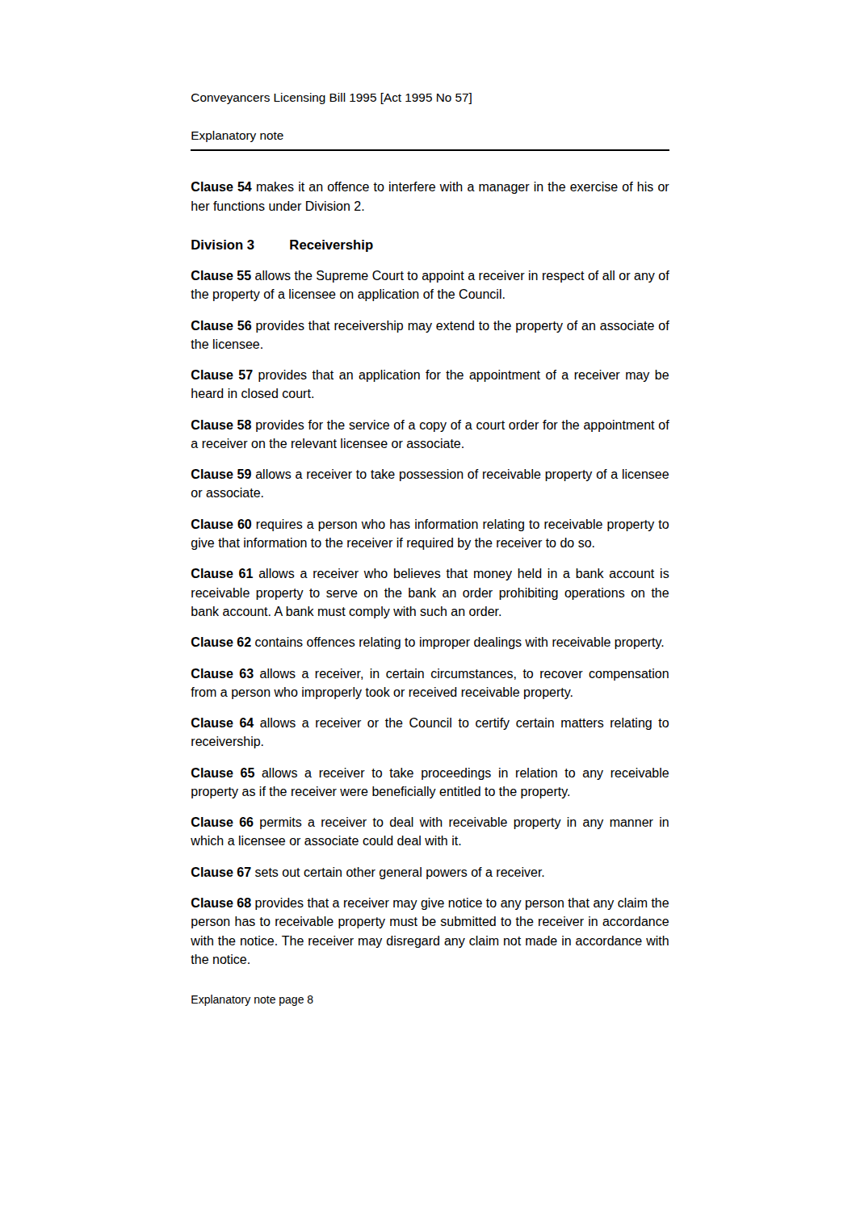Conveyancers Licensing Bill 1995 [Act 1995 No 57]
Explanatory note
Clause 54 makes it an offence to interfere with a manager in the exercise of his or her functions under Division 2.
Division 3 Receivership
Clause 55 allows the Supreme Court to appoint a receiver in respect of all or any of the property of a licensee on application of the Council.
Clause 56 provides that receivership may extend to the property of an associate of the licensee.
Clause 57 provides that an application for the appointment of a receiver may be heard in closed court.
Clause 58 provides for the service of a copy of a court order for the appointment of a receiver on the relevant licensee or associate.
Clause 59 allows a receiver to take possession of receivable property of a licensee or associate.
Clause 60 requires a person who has information relating to receivable property to give that information to the receiver if required by the receiver to do so.
Clause 61 allows a receiver who believes that money held in a bank account is receivable property to serve on the bank an order prohibiting operations on the bank account. A bank must comply with such an order.
Clause 62 contains offences relating to improper dealings with receivable property.
Clause 63 allows a receiver, in certain circumstances, to recover compensation from a person who improperly took or received receivable property.
Clause 64 allows a receiver or the Council to certify certain matters relating to receivership.
Clause 65 allows a receiver to take proceedings in relation to any receivable property as if the receiver were beneficially entitled to the property.
Clause 66 permits a receiver to deal with receivable property in any manner in which a licensee or associate could deal with it.
Clause 67 sets out certain other general powers of a receiver.
Clause 68 provides that a receiver may give notice to any person that any claim the person has to receivable property must be submitted to the receiver in accordance with the notice. The receiver may disregard any claim not made in accordance with the notice.
Explanatory note page 8